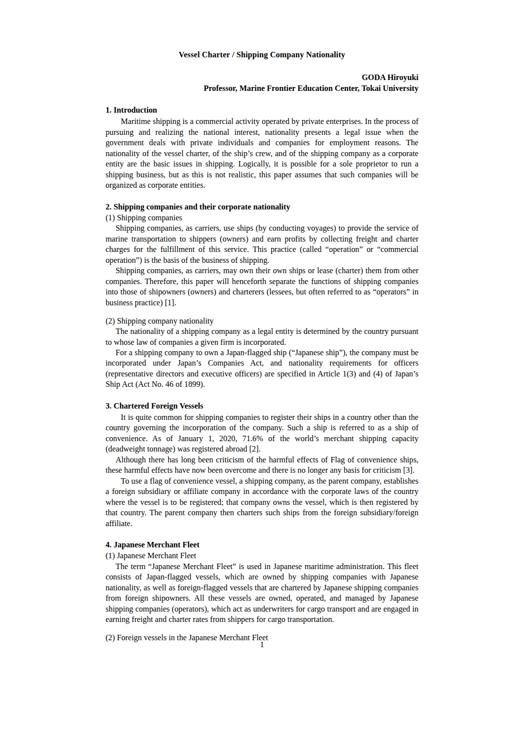Vessel Charter / Shipping Company Nationality
GODA HiroyukiProfessor, Marine Frontier Education Center, Tokai University
1. Introduction
Maritime shipping is a commercial activity operated by private enterprises. In the process of pursuing and realizing the national interest, nationality presents a legal issue when the government deals with private individuals and companies for employment reasons. The nationality of the vessel charter, of the ship’s crew, and of the shipping company as a corporate entity are the basic issues in shipping. Logically, it is possible for a sole proprietor to run a shipping business, but as this is not realistic, this paper assumes that such companies will be organized as corporate entities.
2. Shipping companies and their corporate nationality
(1) Shipping companies
Shipping companies, as carriers, use ships (by conducting voyages) to provide the service of marine transportation to shippers (owners) and earn profits by collecting freight and charter charges for the fulfillment of this service. This practice (called “operation” or “commercial operation”) is the basis of the business of shipping.
Shipping companies, as carriers, may own their own ships or lease (charter) them from other companies. Therefore, this paper will henceforth separate the functions of shipping companies into those of shipowners (owners) and charterers (lessees, but often referred to as “operators” in business practice) [1].
(2) Shipping company nationality
The nationality of a shipping company as a legal entity is determined by the country pursuant to whose law of companies a given firm is incorporated.
For a shipping company to own a Japan-flagged ship (“Japanese ship”), the company must be incorporated under Japan’s Companies Act, and nationality requirements for officers (representative directors and executive officers) are specified in Article 1(3) and (4) of Japan’s Ship Act (Act No. 46 of 1899).
3. Chartered Foreign Vessels
It is quite common for shipping companies to register their ships in a country other than the country governing the incorporation of the company. Such a ship is referred to as a ship of convenience. As of January 1, 2020, 71.6% of the world’s merchant shipping capacity (deadweight tonnage) was registered abroad [2].
Although there has long been criticism of the harmful effects of Flag of convenience ships, these harmful effects have now been overcome and there is no longer any basis for criticism [3].
To use a flag of convenience vessel, a shipping company, as the parent company, establishes a foreign subsidiary or affiliate company in accordance with the corporate laws of the country where the vessel is to be registered; that company owns the vessel, which is then registered by that country. The parent company then charters such ships from the foreign subsidiary/foreign affiliate.
4. Japanese Merchant Fleet
(1) Japanese Merchant Fleet
The term “Japanese Merchant Fleet” is used in Japanese maritime administration. This fleet consists of Japan-flagged vessels, which are owned by shipping companies with Japanese nationality, as well as foreign-flagged vessels that are chartered by Japanese shipping companies from foreign shipowners. All these vessels are owned, operated, and managed by Japanese shipping companies (operators), which act as underwriters for cargo transport and are engaged in earning freight and charter rates from shippers for cargo transportation.
(2) Foreign vessels in the Japanese Merchant Fleet
1